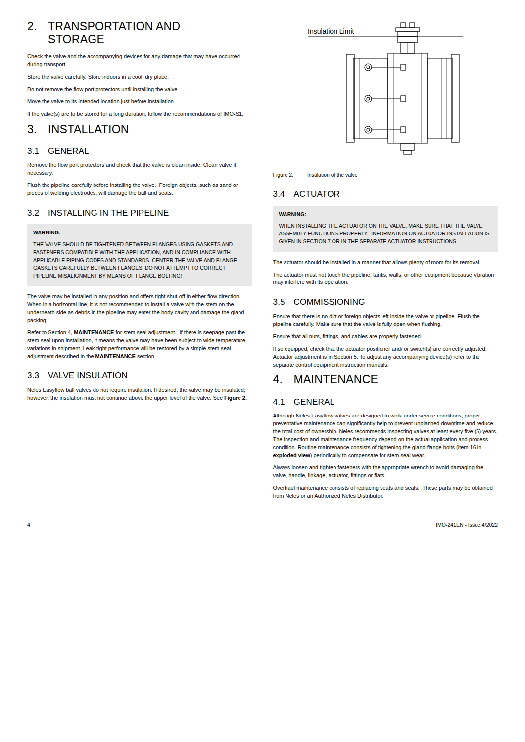2. TRANSPORTATION AND
STORAGE
Check the valve and the accompanying devices for any damage that may have occurred during transport.
Store the valve carefully. Store indoors in a cool, dry place.
Do not remove the flow port protectors until installing the valve.
Move the valve to its intended location just before installation.
If the valve(s) are to be stored for a long duration, follow the recommendations of IMO-S1.
3. INSTALLATION
3.1 GENERAL
Remove the flow port protectors and check that the valve is clean inside. Clean valve if necessary.
Flush the pipeline carefully before installing the valve. Foreign objects, such as sand or pieces of welding electrodes, will damage the ball and seats.
3.2 INSTALLING IN THE PIPELINE
WARNING:
THE VALVE SHOULD BE TIGHTENED BETWEEN FLANGES USING GASKETS AND FASTENERS COMPATIBLE WITH THE APPLICATION, AND IN COMPLIANCE WITH APPLICABLE PIPING CODES AND STANDARDS. CENTER THE VALVE AND FLANGE GASKETS CAREFULLY BETWEEN FLANGES. DO NOT ATTEMPT TO CORRECT PIPELINE MISALIGNMENT BY MEANS OF FLANGE BOLTING!
The valve may be installed in any position and offers tight shut-off in either flow direction. When in a horizontal line, it is not recommended to install a valve with the stem on the underneath side as debris in the pipeline may enter the body cavity and damage the gland packing.
Refer to Section 4, MAINTENANCE for stem seal adjustment. If there is seepage past the stem seal upon installation, it means the valve may have been subject to wide temperature variations in shipment. Leak-tight performance will be restored by a simple stem seal adjustment described in the MAINTENANCE section.
3.3 VALVE INSULATION
Neles Easyflow ball valves do not require insulation. If desired, the valve may be insulated; however, the insulation must not continue above the upper level of the valve. See Figure 2.
Insulation Limit
Figure 2. Insulation of the valve
3.4 ACTUATOR
WARNING:
WHEN INSTALLING THE ACTUATOR ON THE VALVE, MAKE SURE THAT THE VALVE ASSEMBLY FUNCTIONS PROPERLY. INFORMATION ON ACTUATOR INSTALLATION IS GIVEN IN SECTION 7 OR IN THE SEPARATE ACTUATOR INSTRUCTIONS.
The actuator should be installed in a manner that allows plenty of room for its removal.
The actuator must not touch the pipeline, tanks, walls, or other equipment because vibration may interfere with its operation.
3.5 COMMISSIONING
Ensure that there is no dirt or foreign objects left inside the valve or pipeline. Flush the pipeline carefully. Make sure that the valve is fully open when flushing.
Ensure that all nuts, fittings, and cables are properly fastened.
If so equipped, check that the actuator positioner and/ or switch(s) are correctly adjusted. Actuator adjustment is in Section 5. To adjust any accompanying device(s) refer to the separate control equipment instruction manuals.
4. MAINTENANCE
4.1 GENERAL
Although Neles Easyflow valves are designed to work under severe conditions, proper preventative maintenance can significantly help to prevent unplanned downtime and reduce the total cost of ownership. Neles recommends inspecting valves at least every five (5) years. The inspection and maintenance frequency depend on the actual application and process condition. Routine maintenance consists of tightening the gland flange bolts (item 16 in exploded view) periodically to compensate for stem seal wear.
Always loosen and tighten fasteners with the appropriate wrench to avoid damaging the valve, handle, linkage, actuator, fittings or flats.
Overhaul maintenance consists of replacing seats and seals. These parts may be obtained from Neles or an Authorized Neles Distributor.
4 IMO-241EN - Issue 4/2022